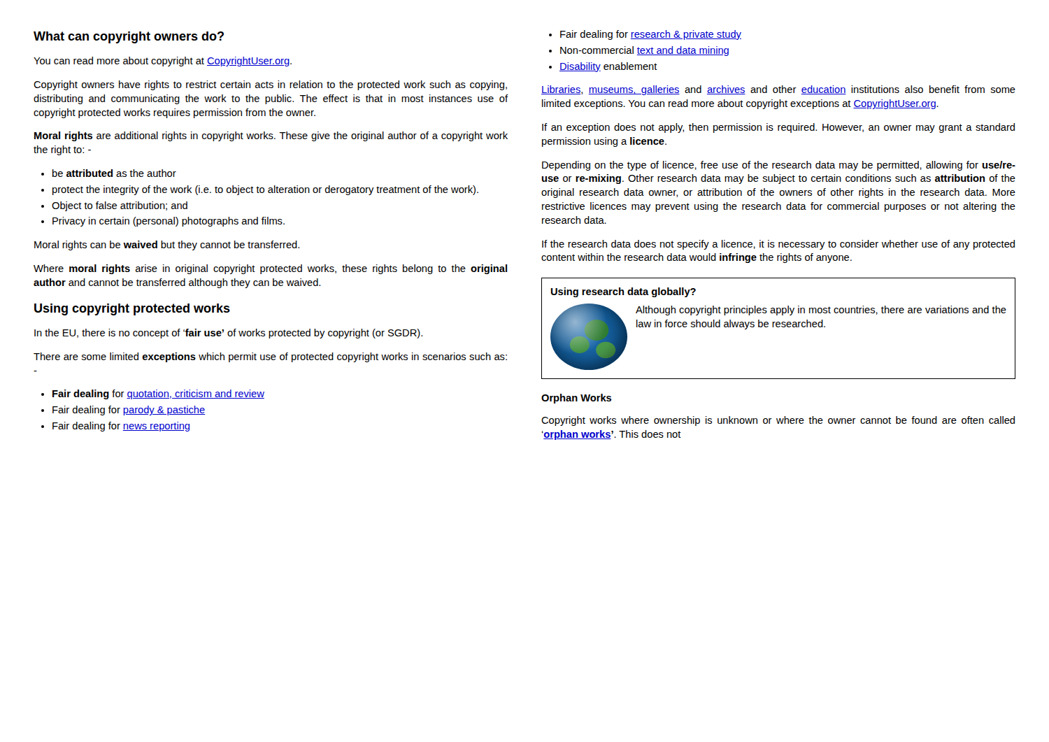What can copyright owners do?
You can read more about copyright at CopyrightUser.org.
Copyright owners have rights to restrict certain acts in relation to the protected work such as copying, distributing and communicating the work to the public. The effect is that in most instances use of copyright protected works requires permission from the owner.
Moral rights are additional rights in copyright works. These give the original author of a copyright work the right to: -
be attributed as the author
protect the integrity of the work (i.e. to object to alteration or derogatory treatment of the work).
Object to false attribution; and
Privacy in certain (personal) photographs and films.
Moral rights can be waived but they cannot be transferred.
Where moral rights arise in original copyright protected works, these rights belong to the original author and cannot be transferred although they can be waived.
Using copyright protected works
In the EU, there is no concept of ‘fair use’ of works protected by copyright (or SGDR).
There are some limited exceptions which permit use of protected copyright works in scenarios such as: -
Fair dealing for quotation, criticism and review
Fair dealing for parody & pastiche
Fair dealing for news reporting
Fair dealing for research & private study
Non-commercial text and data mining
Disability enablement
Libraries, museums, galleries and archives and other education institutions also benefit from some limited exceptions. You can read more about copyright exceptions at CopyrightUser.org.
If an exception does not apply, then permission is required. However, an owner may grant a standard permission using a licence.
Depending on the type of licence, free use of the research data may be permitted, allowing for use/re-use or re-mixing. Other research data may be subject to certain conditions such as attribution of the original research data owner, or attribution of the owners of other rights in the research data. More restrictive licences may prevent using the research data for commercial purposes or not altering the research data.
If the research data does not specify a licence, it is necessary to consider whether use of any protected content within the research data would infringe the rights of anyone.
Using research data globally?
Although copyright principles apply in most countries, there are variations and the law in force should always be researched.
Orphan Works
Copyright works where ownership is unknown or where the owner cannot be found are often called ‘orphan works’. This does not